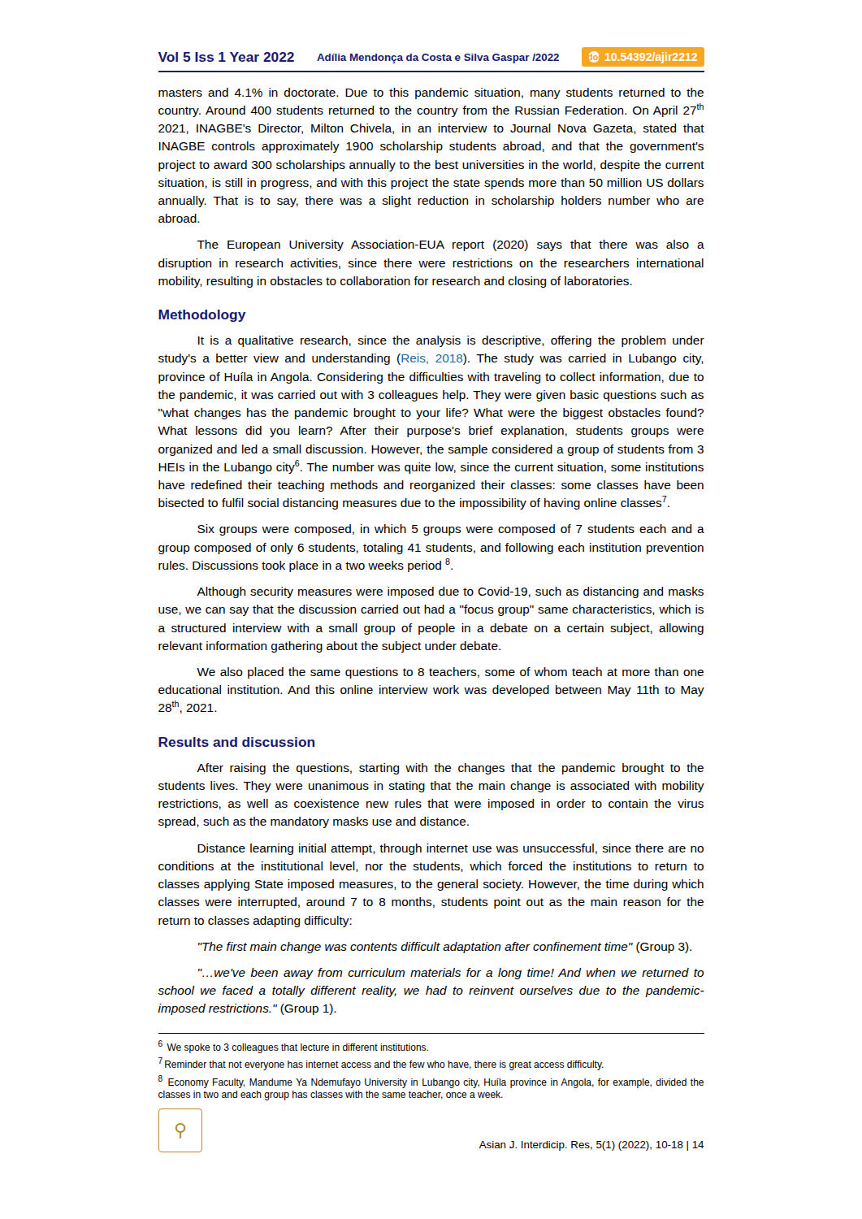Vol 5 Iss 1 Year 2022
Adília Mendonça da Costa e Silva Gaspar /2022
doi 10.54392/ajir2212
masters and 4.1% in doctorate. Due to this pandemic situation, many students returned to the country. Around 400 students returned to the country from the Russian Federation. On April 27th 2021, INAGBE's Director, Milton Chivela, in an interview to Journal Nova Gazeta, stated that INAGBE controls approximately 1900 scholarship students abroad, and that the government's project to award 300 scholarships annually to the best universities in the world, despite the current situation, is still in progress, and with this project the state spends more than 50 million US dollars annually. That is to say, there was a slight reduction in scholarship holders number who are abroad.
The European University Association-EUA report (2020) says that there was also a disruption in research activities, since there were restrictions on the researchers international mobility, resulting in obstacles to collaboration for research and closing of laboratories.
Methodology
It is a qualitative research, since the analysis is descriptive, offering the problem under study's a better view and understanding (Reis, 2018). The study was carried in Lubango city, province of Huíla in Angola. Considering the difficulties with traveling to collect information, due to the pandemic, it was carried out with 3 colleagues help. They were given basic questions such as "what changes has the pandemic brought to your life? What were the biggest obstacles found? What lessons did you learn? After their purpose's brief explanation, students groups were organized and led a small discussion. However, the sample considered a group of students from 3 HEIs in the Lubango city6. The number was quite low, since the current situation, some institutions have redefined their teaching methods and reorganized their classes: some classes have been bisected to fulfil social distancing measures due to the impossibility of having online classes7.
Six groups were composed, in which 5 groups were composed of 7 students each and a group composed of only 6 students, totaling 41 students, and following each institution prevention rules. Discussions took place in a two weeks period 8.
Although security measures were imposed due to Covid-19, such as distancing and masks use, we can say that the discussion carried out had a "focus group" same characteristics, which is a structured interview with a small group of people in a debate on a certain subject, allowing relevant information gathering about the subject under debate.
We also placed the same questions to 8 teachers, some of whom teach at more than one educational institution. And this online interview work was developed between May 11th to May 28th, 2021.
Results and discussion
After raising the questions, starting with the changes that the pandemic brought to the students lives. They were unanimous in stating that the main change is associated with mobility restrictions, as well as coexistence new rules that were imposed in order to contain the virus spread, such as the mandatory masks use and distance.
Distance learning initial attempt, through internet use was unsuccessful, since there are no conditions at the institutional level, nor the students, which forced the institutions to return to classes applying State imposed measures, to the general society. However, the time during which classes were interrupted, around 7 to 8 months, students point out as the main reason for the return to classes adapting difficulty:
"The first main change was contents difficult adaptation after confinement time" (Group 3).
"…we've been away from curriculum materials for a long time! And when we returned to school we faced a totally different reality, we had to reinvent ourselves due to the pandemic-imposed restrictions." (Group 1).
6 We spoke to 3 colleagues that lecture in different institutions.
7 Reminder that not everyone has internet access and the few who have, there is great access difficulty.
8 Economy Faculty, Mandume Ya Ndemufayo University in Lubango city, Huíla province in Angola, for example, divided the classes in two and each group has classes with the same teacher, once a week.
⚲
Asian J. Interdicip. Res, 5(1) (2022), 10-18 | 14